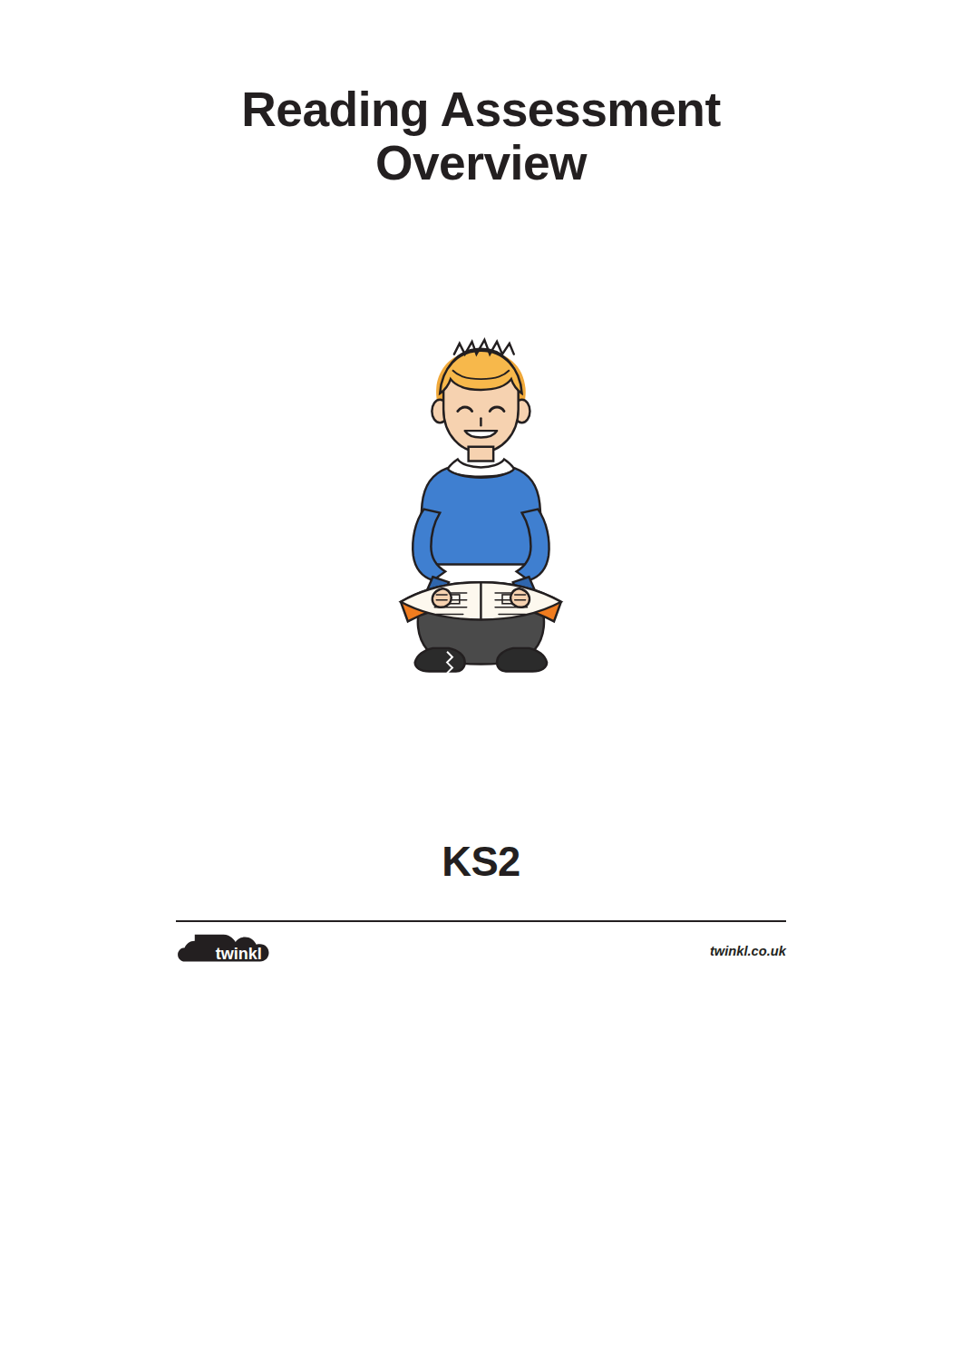Reading Assessment
Overview
KS2
twinkl
twinkl.co.uk